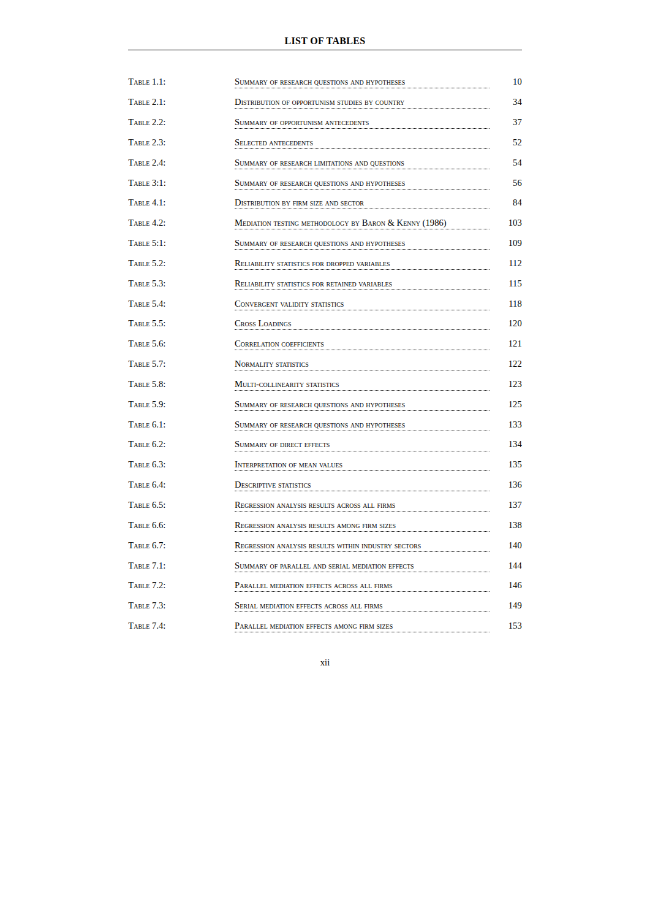List of Tables
| Table 1.1: | Summary of research questions and hypotheses | 10 |
| Table 2.1: | Distribution of opportunism studies by country | 34 |
| Table 2.2: | Summary of opportunism antecedents | 37 |
| Table 2.3: | Selected antecedents | 52 |
| Table 2.4: | Summary of research limitations and questions | 54 |
| Table 3:1: | Summary of research questions and hypotheses | 56 |
| Table 4.1: | Distribution by firm size and sector | 84 |
| Table 4.2: | Mediation testing methodology by Baron & Kenny (1986) | 103 |
| Table 5:1: | Summary of research questions and hypotheses | 109 |
| Table 5.2: | Reliability statistics for dropped variables | 112 |
| Table 5.3: | Reliability statistics for retained variables | 115 |
| Table 5.4: | Convergent validity statistics | 118 |
| Table 5.5: | Cross Loadings | 120 |
| Table 5.6: | Correlation coefficients | 121 |
| Table 5.7: | Normality statistics | 122 |
| Table 5.8: | Multi-collinearity statistics | 123 |
| Table 5.9: | Summary of research questions and hypotheses | 125 |
| Table 6.1: | Summary of research questions and hypotheses | 133 |
| Table 6.2: | Summary of direct effects | 134 |
| Table 6.3: | Interpretation of mean values | 135 |
| Table 6.4: | Descriptive statistics | 136 |
| Table 6.5: | Regression analysis results across all firms | 137 |
| Table 6.6: | Regression analysis results among firm sizes | 138 |
| Table 6.7: | Regression analysis results within industry sectors | 140 |
| Table 7.1: | Summary of parallel and serial mediation effects | 144 |
| Table 7.2: | Parallel mediation effects across all firms | 146 |
| Table 7.3: | Serial mediation effects across all firms | 149 |
| Table 7.4: | Parallel mediation effects among firm sizes | 153 |
xii